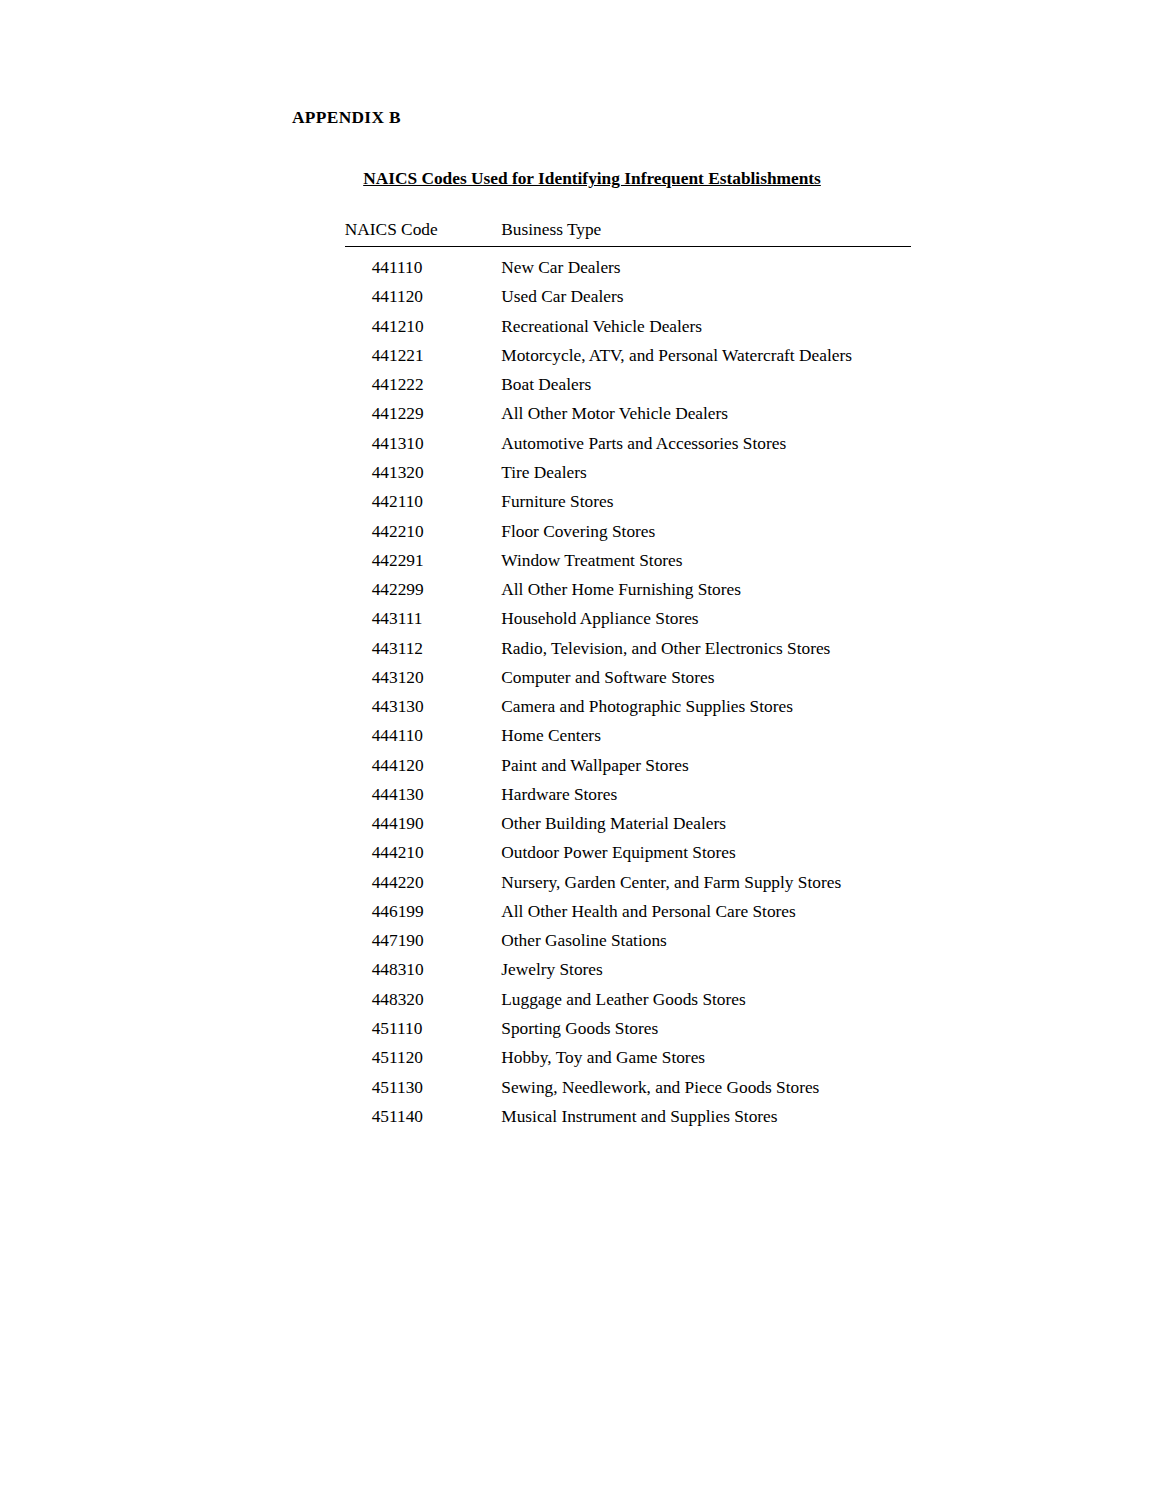APPENDIX B
NAICS Codes Used for Identifying Infrequent Establishments
| NAICS Code | Business Type |
| --- | --- |
| 441110 | New Car Dealers |
| 441120 | Used Car Dealers |
| 441210 | Recreational Vehicle Dealers |
| 441221 | Motorcycle, ATV, and Personal Watercraft Dealers |
| 441222 | Boat Dealers |
| 441229 | All Other Motor Vehicle Dealers |
| 441310 | Automotive Parts and Accessories Stores |
| 441320 | Tire Dealers |
| 442110 | Furniture Stores |
| 442210 | Floor Covering Stores |
| 442291 | Window Treatment Stores |
| 442299 | All Other Home Furnishing Stores |
| 443111 | Household Appliance Stores |
| 443112 | Radio, Television, and Other Electronics Stores |
| 443120 | Computer and Software Stores |
| 443130 | Camera and Photographic Supplies Stores |
| 444110 | Home Centers |
| 444120 | Paint and Wallpaper Stores |
| 444130 | Hardware Stores |
| 444190 | Other Building Material Dealers |
| 444210 | Outdoor Power Equipment Stores |
| 444220 | Nursery, Garden Center, and Farm Supply Stores |
| 446199 | All Other Health and Personal Care Stores |
| 447190 | Other Gasoline Stations |
| 448310 | Jewelry Stores |
| 448320 | Luggage and Leather Goods Stores |
| 451110 | Sporting Goods Stores |
| 451120 | Hobby, Toy and Game Stores |
| 451130 | Sewing, Needlework, and Piece Goods Stores |
| 451140 | Musical Instrument and Supplies Stores |